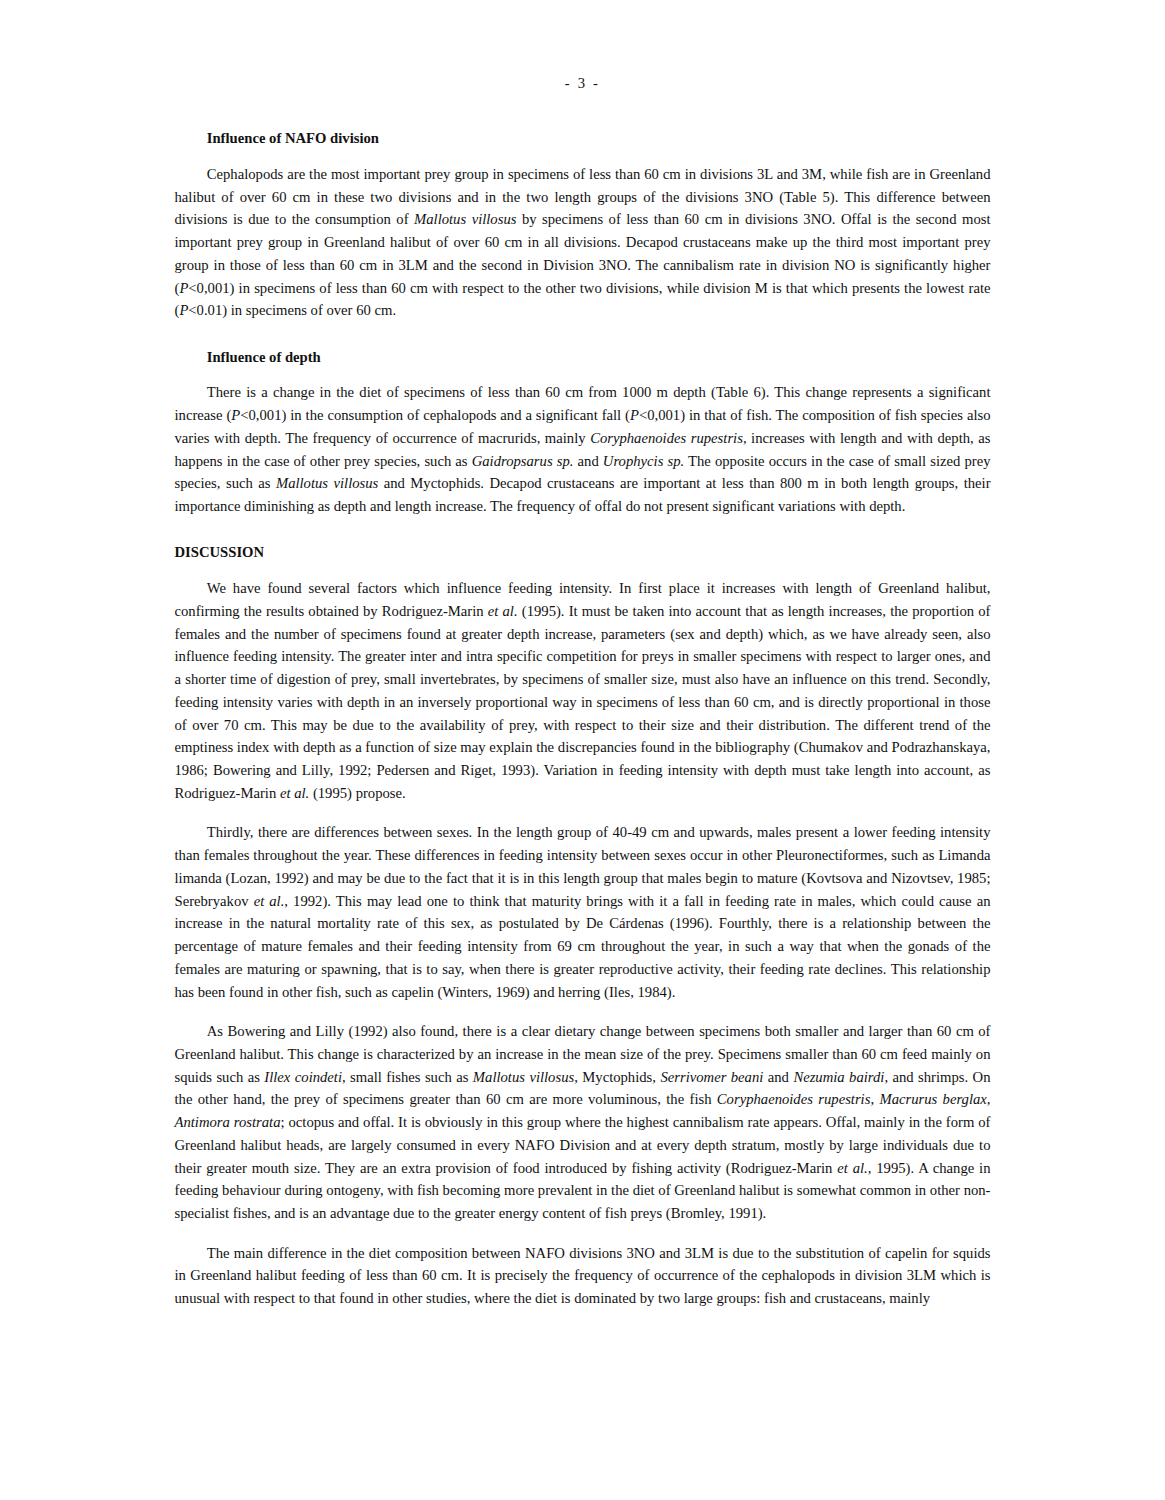- 3 -
Influence of NAFO division
Cephalopods are the most important prey group in specimens of less than 60 cm in divisions 3L and 3M, while fish are in Greenland halibut of over 60 cm in these two divisions and in the two length groups of the divisions 3NO (Table 5). This difference between divisions is due to the consumption of Mallotus villosus by specimens of less than 60 cm in divisions 3NO. Offal is the second most important prey group in Greenland halibut of over 60 cm in all divisions. Decapod crustaceans make up the third most important prey group in those of less than 60 cm in 3LM and the second in Division 3NO. The cannibalism rate in division NO is significantly higher (P<0,001) in specimens of less than 60 cm with respect to the other two divisions, while division M is that which presents the lowest rate (P<0.01) in specimens of over 60 cm.
Influence of depth
There is a change in the diet of specimens of less than 60 cm from 1000 m depth (Table 6). This change represents a significant increase (P<0,001) in the consumption of cephalopods and a significant fall (P<0,001) in that of fish. The composition of fish species also varies with depth. The frequency of occurrence of macrurids, mainly Coryphaenoides rupestris, increases with length and with depth, as happens in the case of other prey species, such as Gaidropsarus sp. and Urophycis sp. The opposite occurs in the case of small sized prey species, such as Mallotus villosus and Myctophids. Decapod crustaceans are important at less than 800 m in both length groups, their importance diminishing as depth and length increase. The frequency of offal do not present significant variations with depth.
DISCUSSION
We have found several factors which influence feeding intensity. In first place it increases with length of Greenland halibut, confirming the results obtained by Rodriguez-Marin et al. (1995). It must be taken into account that as length increases, the proportion of females and the number of specimens found at greater depth increase, parameters (sex and depth) which, as we have already seen, also influence feeding intensity. The greater inter and intra specific competition for preys in smaller specimens with respect to larger ones, and a shorter time of digestion of prey, small invertebrates, by specimens of smaller size, must also have an influence on this trend. Secondly, feeding intensity varies with depth in an inversely proportional way in specimens of less than 60 cm, and is directly proportional in those of over 70 cm. This may be due to the availability of prey, with respect to their size and their distribution. The different trend of the emptiness index with depth as a function of size may explain the discrepancies found in the bibliography (Chumakov and Podrazhanskaya, 1986; Bowering and Lilly, 1992; Pedersen and Riget, 1993). Variation in feeding intensity with depth must take length into account, as Rodriguez-Marin et al. (1995) propose.
Thirdly, there are differences between sexes. In the length group of 40-49 cm and upwards, males present a lower feeding intensity than females throughout the year. These differences in feeding intensity between sexes occur in other Pleuronectiformes, such as Limanda limanda (Lozan, 1992) and may be due to the fact that it is in this length group that males begin to mature (Kovtsova and Nizovtsev, 1985; Serebryakov et al., 1992). This may lead one to think that maturity brings with it a fall in feeding rate in males, which could cause an increase in the natural mortality rate of this sex, as postulated by De Cárdenas (1996). Fourthly, there is a relationship between the percentage of mature females and their feeding intensity from 69 cm throughout the year, in such a way that when the gonads of the females are maturing or spawning, that is to say, when there is greater reproductive activity, their feeding rate declines. This relationship has been found in other fish, such as capelin (Winters, 1969) and herring (Iles, 1984).
As Bowering and Lilly (1992) also found, there is a clear dietary change between specimens both smaller and larger than 60 cm of Greenland halibut. This change is characterized by an increase in the mean size of the prey. Specimens smaller than 60 cm feed mainly on squids such as Illex coindeti, small fishes such as Mallotus villosus, Myctophids, Serrivomer beani and Nezumia bairdi, and shrimps. On the other hand, the prey of specimens greater than 60 cm are more voluminous, the fish Coryphaenoides rupestris, Macrurus berglax, Antimora rostrata; octopus and offal. It is obviously in this group where the highest cannibalism rate appears. Offal, mainly in the form of Greenland halibut heads, are largely consumed in every NAFO Division and at every depth stratum, mostly by large individuals due to their greater mouth size. They are an extra provision of food introduced by fishing activity (Rodriguez-Marin et al., 1995). A change in feeding behaviour during ontogeny, with fish becoming more prevalent in the diet of Greenland halibut is somewhat common in other non-specialist fishes, and is an advantage due to the greater energy content of fish preys (Bromley, 1991).
The main difference in the diet composition between NAFO divisions 3NO and 3LM is due to the substitution of capelin for squids in Greenland halibut feeding of less than 60 cm. It is precisely the frequency of occurrence of the cephalopods in division 3LM which is unusual with respect to that found in other studies, where the diet is dominated by two large groups: fish and crustaceans, mainly